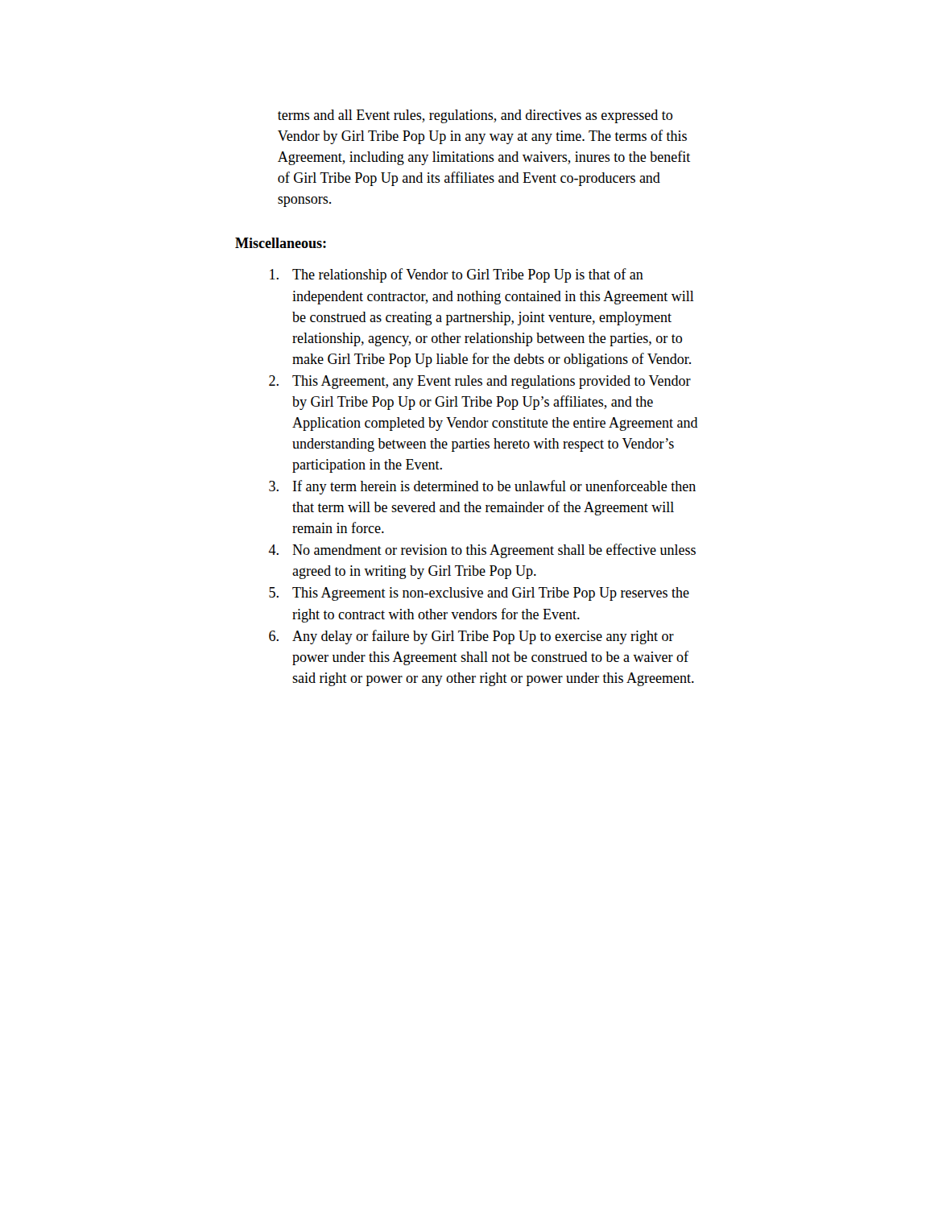terms and all Event rules, regulations, and directives as expressed to Vendor by Girl Tribe Pop Up in any way at any time. The terms of this Agreement, including any limitations and waivers, inures to the benefit of Girl Tribe Pop Up and its affiliates and Event co-producers and sponsors.
Miscellaneous:
The relationship of Vendor to Girl Tribe Pop Up is that of an independent contractor, and nothing contained in this Agreement will be construed as creating a partnership, joint venture, employment relationship, agency, or other relationship between the parties, or to make Girl Tribe Pop Up liable for the debts or obligations of Vendor.
This Agreement, any Event rules and regulations provided to Vendor by Girl Tribe Pop Up or Girl Tribe Pop Up’s affiliates, and the Application completed by Vendor constitute the entire Agreement and understanding between the parties hereto with respect to Vendor’s participation in the Event.
If any term herein is determined to be unlawful or unenforceable then that term will be severed and the remainder of the Agreement will remain in force.
No amendment or revision to this Agreement shall be effective unless agreed to in writing by Girl Tribe Pop Up.
This Agreement is non-exclusive and Girl Tribe Pop Up reserves the right to contract with other vendors for the Event.
Any delay or failure by Girl Tribe Pop Up to exercise any right or power under this Agreement shall not be construed to be a waiver of said right or power or any other right or power under this Agreement.